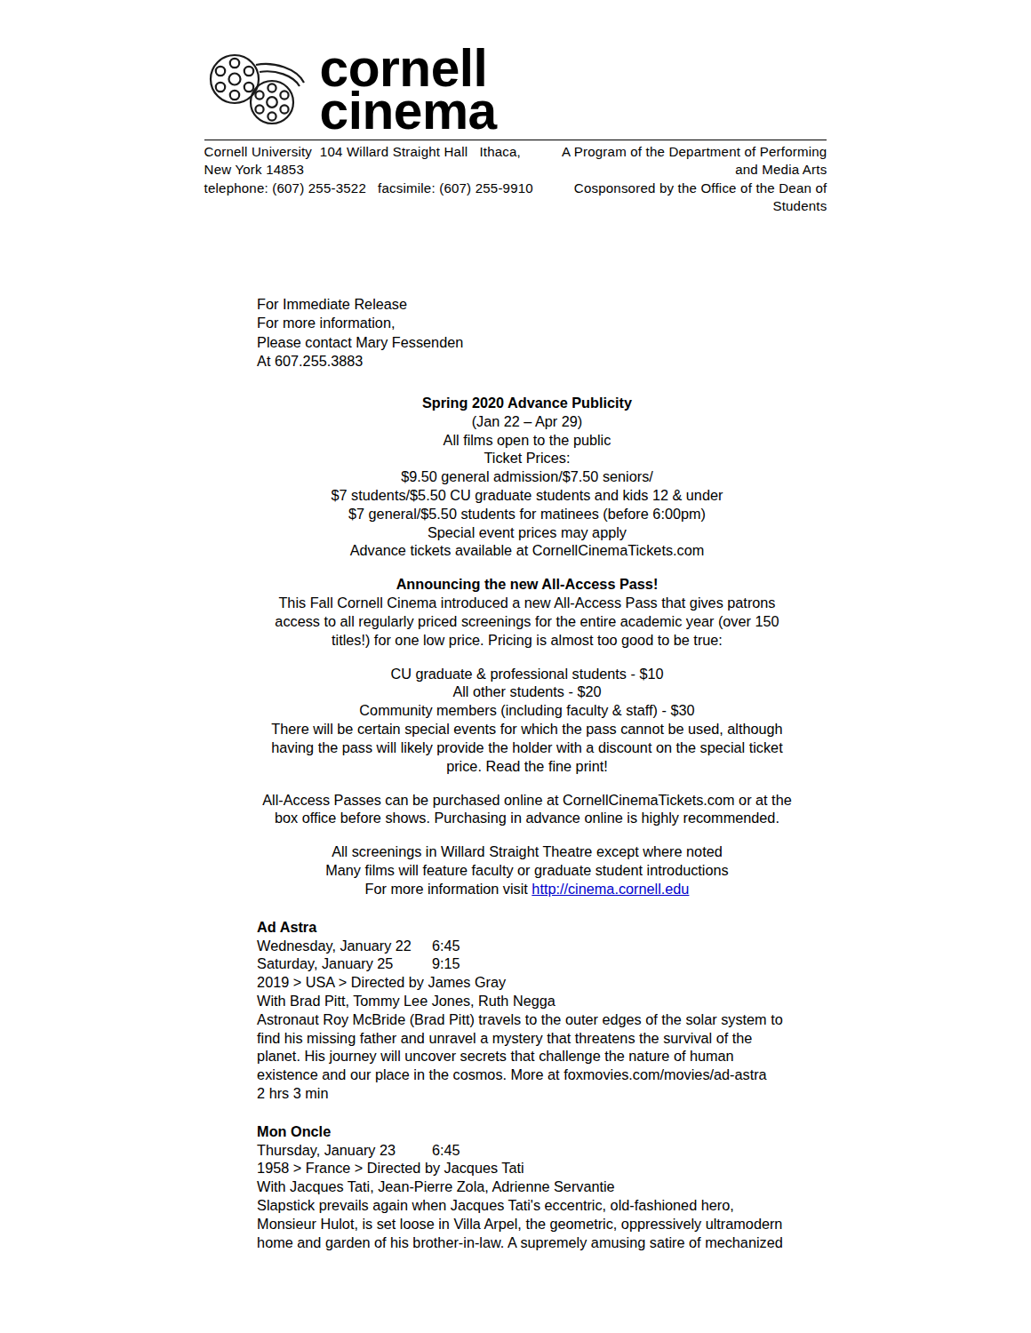cornell cinema
Cornell University 104 Willard Straight Hall Ithaca, New York 14853
telephone: (607) 255-3522 facsimile: (607) 255-9910
A Program of the Department of Performing and Media Arts
Cosponsored by the Office of the Dean of Students
For Immediate Release
For more information,
Please contact Mary Fessenden
At 607.255.3883
Spring 2020 Advance Publicity
(Jan 22 – Apr 29)
All films open to the public
Ticket Prices:
$9.50 general admission/$7.50 seniors/
$7 students/$5.50 CU graduate students and kids 12 & under
$7 general/$5.50 students for matinees (before 6:00pm)
Special event prices may apply
Advance tickets available at CornellCinemaTickets.com
Announcing the new All-Access Pass!
This Fall Cornell Cinema introduced a new All-Access Pass that gives patrons access to all regularly priced screenings for the entire academic year (over 150 titles!) for one low price. Pricing is almost too good to be true:
CU graduate & professional students - $10
All other students - $20
Community members (including faculty & staff) - $30
There will be certain special events for which the pass cannot be used, although having the pass will likely provide the holder with a discount on the special ticket price. Read the fine print!
All-Access Passes can be purchased online at CornellCinemaTickets.com or at the box office before shows. Purchasing in advance online is highly recommended.
All screenings in Willard Straight Theatre except where noted
Many films will feature faculty or graduate student introductions
For more information visit http://cinema.cornell.edu
Ad Astra
Wednesday, January 226:45
Saturday, January 259:15
2019 > USA > Directed by James Gray
With Brad Pitt, Tommy Lee Jones, Ruth Negga
Astronaut Roy McBride (Brad Pitt) travels to the outer edges of the solar system to find his missing father and unravel a mystery that threatens the survival of the planet. His journey will uncover secrets that challenge the nature of human existence and our place in the cosmos. More at foxmovies.com/movies/ad-astra
2 hrs 3 min
Mon Oncle
Thursday, January 236:45
1958 > France > Directed by Jacques Tati
With Jacques Tati, Jean-Pierre Zola, Adrienne Servantie
Slapstick prevails again when Jacques Tati's eccentric, old-fashioned hero, Monsieur Hulot, is set loose in Villa Arpel, the geometric, oppressively ultramodern home and garden of his brother-in-law. A supremely amusing satire of mechanized